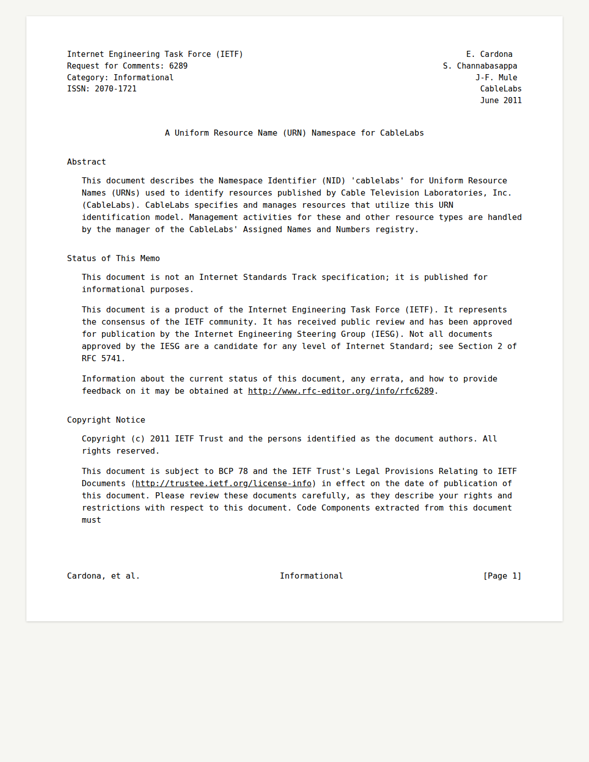Internet Engineering Task Force (IETF)
Request for Comments: 6289
Category: Informational
ISSN: 2070-1721
                     E. Cardona
                S. Channabasappa
                       J-F. Mule
                        CableLabs
                        June 2011
A Uniform Resource Name (URN) Namespace for CableLabs
Abstract
This document describes the Namespace Identifier (NID) 'cablelabs' for Uniform Resource Names (URNs) used to identify resources published by Cable Television Laboratories, Inc. (CableLabs). CableLabs specifies and manages resources that utilize this URN identification model. Management activities for these and other resource types are handled by the manager of the CableLabs' Assigned Names and Numbers registry.
Status of This Memo
This document is not an Internet Standards Track specification; it is published for informational purposes.
This document is a product of the Internet Engineering Task Force (IETF). It represents the consensus of the IETF community. It has received public review and has been approved for publication by the Internet Engineering Steering Group (IESG). Not all documents approved by the IESG are a candidate for any level of Internet Standard; see Section 2 of RFC 5741.
Information about the current status of this document, any errata, and how to provide feedback on it may be obtained at http://www.rfc-editor.org/info/rfc6289.
Copyright Notice
Copyright (c) 2011 IETF Trust and the persons identified as the document authors. All rights reserved.
This document is subject to BCP 78 and the IETF Trust's Legal Provisions Relating to IETF Documents (http://trustee.ietf.org/license-info) in effect on the date of publication of this document. Please review these documents carefully, as they describe your rights and restrictions with respect to this document. Code Components extracted from this document must
Cardona, et al. Informational [Page 1]